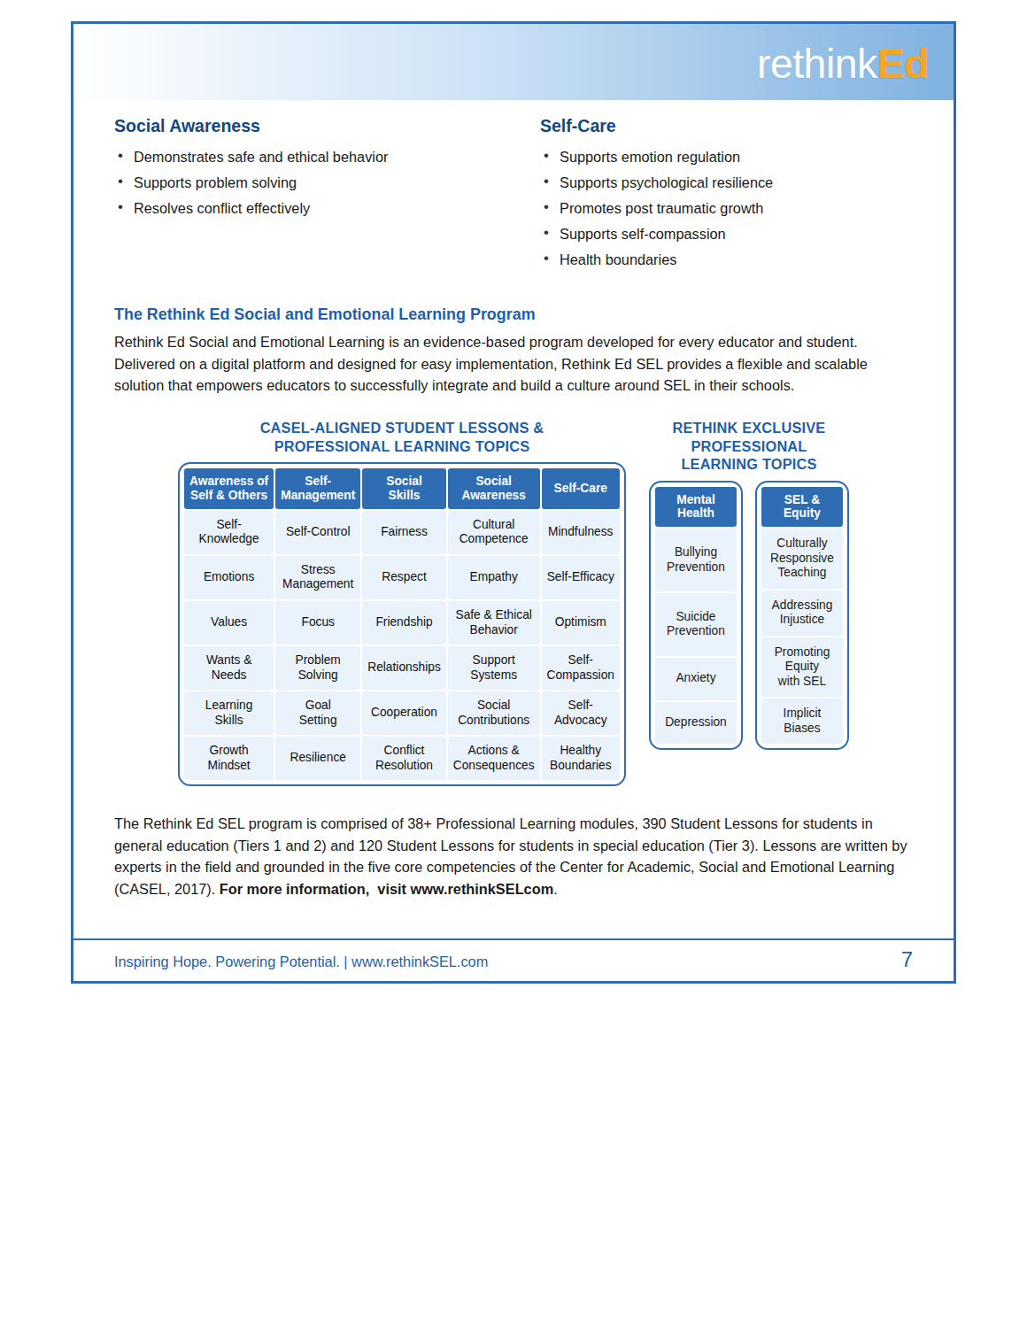rethinkEd
Social Awareness
Demonstrates safe and ethical behavior
Supports problem solving
Resolves conflict effectively
Self-Care
Supports emotion regulation
Supports psychological resilience
Promotes post traumatic growth
Supports self-compassion
Health boundaries
The Rethink Ed Social and Emotional Learning Program
Rethink Ed Social and Emotional Learning is an evidence-based program developed for every educator and student. Delivered on a digital platform and designed for easy implementation, Rethink Ed SEL provides a flexible and scalable solution that empowers educators to successfully integrate and build a culture around SEL in their schools.
CASEL-ALIGNED STUDENT LESSONS &
PROFESSIONAL LEARNING TOPICS
| Awareness of Self & Others | Self- Management | Social Skills | Social Awareness | Self-Care |
| --- | --- | --- | --- | --- |
| Self- Knowledge | Self-Control | Fairness | Cultural Competence | Mindfulness |
| Emotions | Stress Management | Respect | Empathy | Self-Efficacy |
| Values | Focus | Friendship | Safe & Ethical Behavior | Optimism |
| Wants & Needs | Problem Solving | Relationships | Support Systems | Self- Compassion |
| Learning Skills | Goal Setting | Cooperation | Social Contributions | Self- Advocacy |
| Growth Mindset | Resilience | Conflict Resolution | Actions & Consequences | Healthy Boundaries |
RETHINK EXCLUSIVE
PROFESSIONAL
LEARNING TOPICS
| Mental Health |
| --- |
| Bullying Prevention |
| Suicide Prevention |
| Anxiety |
| Depression |
| SEL & Equity |
| --- |
| Culturally Responsive Teaching |
| Addressing Injustice |
| Promoting Equity with SEL |
| Implicit Biases |
The Rethink Ed SEL program is comprised of 38+ Professional Learning modules, 390 Student Lessons for students in general education (Tiers 1 and 2) and 120 Student Lessons for students in special education (Tier 3). Lessons are written by experts in the field and grounded in the five core competencies of the Center for Academic, Social and Emotional Learning (CASEL, 2017). For more information, visit www.rethinkSELcom.
Inspiring Hope. Powering Potential. | www.rethinkSEL.com
7